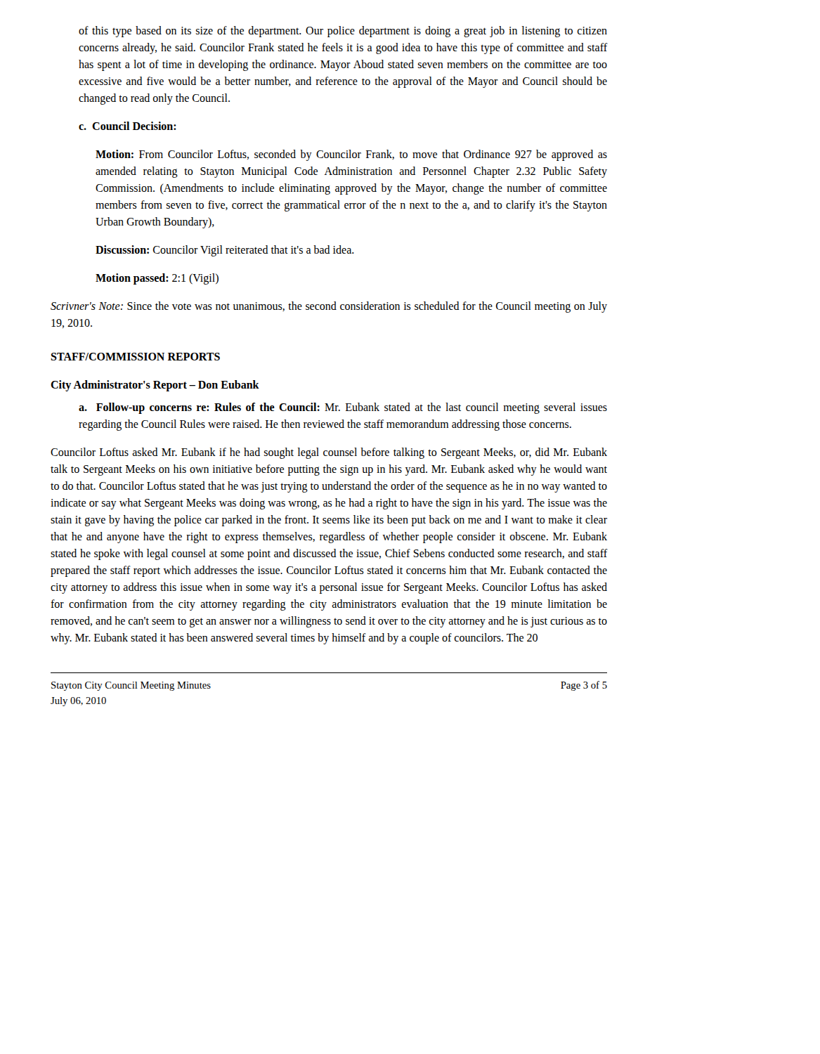of this type based on its size of the department. Our police department is doing a great job in listening to citizen concerns already, he said. Councilor Frank stated he feels it is a good idea to have this type of committee and staff has spent a lot of time in developing the ordinance. Mayor Aboud stated seven members on the committee are too excessive and five would be a better number, and reference to the approval of the Mayor and Council should be changed to read only the Council.
c. Council Decision:
Motion: From Councilor Loftus, seconded by Councilor Frank, to move that Ordinance 927 be approved as amended relating to Stayton Municipal Code Administration and Personnel Chapter 2.32 Public Safety Commission. (Amendments to include eliminating approved by the Mayor, change the number of committee members from seven to five, correct the grammatical error of the n next to the a, and to clarify it's the Stayton Urban Growth Boundary),
Discussion: Councilor Vigil reiterated that it's a bad idea.
Motion passed: 2:1 (Vigil)
Scrivner's Note: Since the vote was not unanimous, the second consideration is scheduled for the Council meeting on July 19, 2010.
STAFF/COMMISSION REPORTS
City Administrator's Report – Don Eubank
a. Follow-up concerns re: Rules of the Council: Mr. Eubank stated at the last council meeting several issues regarding the Council Rules were raised. He then reviewed the staff memorandum addressing those concerns.
Councilor Loftus asked Mr. Eubank if he had sought legal counsel before talking to Sergeant Meeks, or, did Mr. Eubank talk to Sergeant Meeks on his own initiative before putting the sign up in his yard. Mr. Eubank asked why he would want to do that. Councilor Loftus stated that he was just trying to understand the order of the sequence as he in no way wanted to indicate or say what Sergeant Meeks was doing was wrong, as he had a right to have the sign in his yard. The issue was the stain it gave by having the police car parked in the front. It seems like its been put back on me and I want to make it clear that he and anyone have the right to express themselves, regardless of whether people consider it obscene. Mr. Eubank stated he spoke with legal counsel at some point and discussed the issue, Chief Sebens conducted some research, and staff prepared the staff report which addresses the issue. Councilor Loftus stated it concerns him that Mr. Eubank contacted the city attorney to address this issue when in some way it's a personal issue for Sergeant Meeks. Councilor Loftus has asked for confirmation from the city attorney regarding the city administrators evaluation that the 19 minute limitation be removed, and he can't seem to get an answer nor a willingness to send it over to the city attorney and he is just curious as to why. Mr. Eubank stated it has been answered several times by himself and by a couple of councilors. The 20
Stayton City Council Meeting Minutes
July 06, 2010
Page 3 of 5